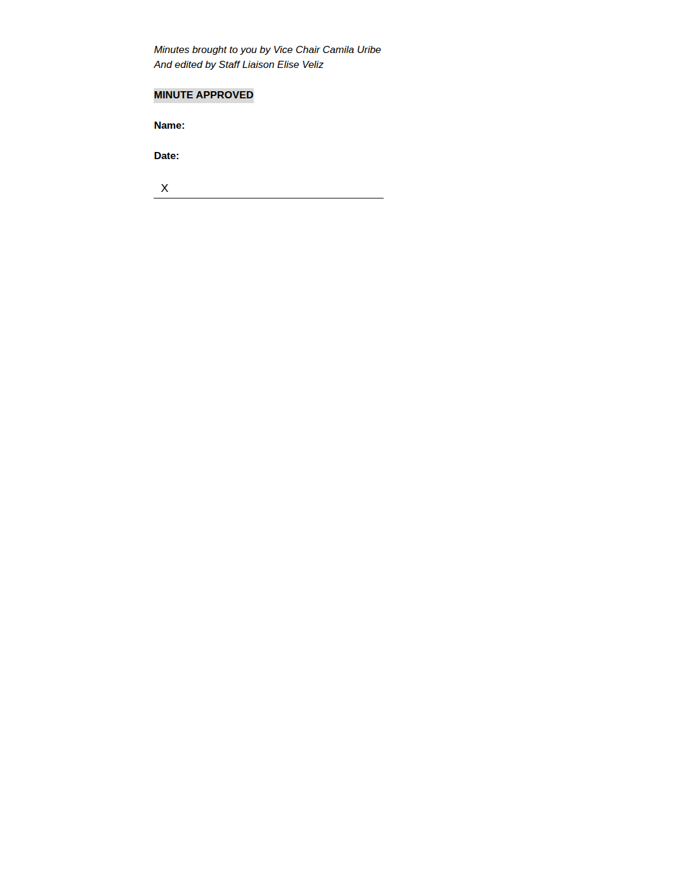Minutes brought to you by Vice Chair Camila Uribe And edited by Staff Liaison Elise Veliz
MINUTE APPROVED
Name:
Date:
X